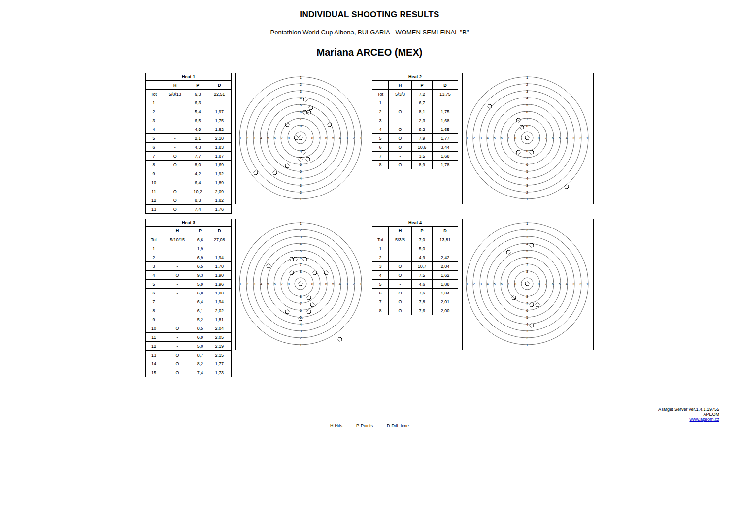INDIVIDUAL SHOOTING RESULTS
Pentathlon World Cup Albena, BULGARIA - WOMEN SEMI-FINAL "B"
Mariana ARCEO (MEX)
Heat 1
| | H | P | D |
| --- | --- | --- | --- |
| Tot | 5/8/13 | 6,3 | 22,51 |
| 1 | - | 6,3 | - |
| 2 | - | 5,4 | 1,97 |
| 3 | - | 6,5 | 1,75 |
| 4 | - | 4,9 | 1,82 |
| 5 | - | 2,1 | 2,10 |
| 6 | - | 4,3 | 1,83 |
| 7 | O | 7,7 | 1,87 |
| 8 | O | 8,0 | 1,69 |
| 9 | - | 4,2 | 1,92 |
| 10 | - | 6,4 | 1,89 |
| 11 | O | 10,2 | 2,09 |
| 12 | O | 8,3 | 1,82 |
| 13 | O | 7,4 | 1,76 |
1 2 3 4 5 6 7 8 8 7 6 5 4 3 2 1 1 2 3 4 5 6 7 8 8 7 6 5 4 3 2 1
Heat 2
| | H | P | D |
| --- | --- | --- | --- |
| Tot | 5/3/8 | 7,2 | 13,75 |
| 1 | - | 6,7 | - |
| 2 | O | 8,1 | 1,75 |
| 3 | - | 2,3 | 1,68 |
| 4 | O | 9,2 | 1,65 |
| 5 | O | 7,9 | 1,77 |
| 6 | O | 10,6 | 3,44 |
| 7 | - | 3,5 | 1,68 |
| 8 | O | 8,9 | 1,78 |
1 2 3 4 5 6 7 8 8 7 6 5 4 3 2 1 1 2 3 4 5 6 7 8 8 7 6 5 4 3 2 1
Heat 3
| | H | P | D |
| --- | --- | --- | --- |
| Tot | 5/10/15 | 6,6 | 27,08 |
| 1 | - | 1,9 | - |
| 2 | - | 6,9 | 1,94 |
| 3 | - | 6,5 | 1,70 |
| 4 | O | 9,3 | 1,90 |
| 5 | - | 5,9 | 1,96 |
| 6 | - | 6,8 | 1,88 |
| 7 | - | 6,4 | 1,94 |
| 8 | - | 6,1 | 2,02 |
| 9 | - | 5,2 | 1,81 |
| 10 | O | 8,5 | 2,04 |
| 11 | - | 6,9 | 2,05 |
| 12 | - | 5,0 | 2,19 |
| 13 | O | 8,7 | 2,15 |
| 14 | O | 8,2 | 1,77 |
| 15 | O | 7,4 | 1,73 |
1 2 3 4 5 6 7 8 8 7 6 5 4 3 2 1 1 2 3 4 5 6 7 8 8 7 6 5 4 3 2 1
Heat 4
| | H | P | D |
| --- | --- | --- | --- |
| Tot | 5/3/8 | 7,0 | 13,81 |
| 1 | - | 5,0 | - |
| 2 | - | 4,9 | 2,42 |
| 3 | O | 10,7 | 2,04 |
| 4 | O | 7,5 | 1,62 |
| 5 | - | 4,6 | 1,88 |
| 6 | O | 7,6 | 1,84 |
| 7 | O | 7,8 | 2,01 |
| 8 | O | 7,6 | 2,00 |
1 2 3 4 5 6 7 8 8 7 6 5 4 3 2 1 1 2 3 4 5 6 7 8 8 7 6 5 4 3 2 1
ATarget Server ver.1.4.1.19755
APEOM
www.apeom.cz
H-Hits P-Points D-Diff. time